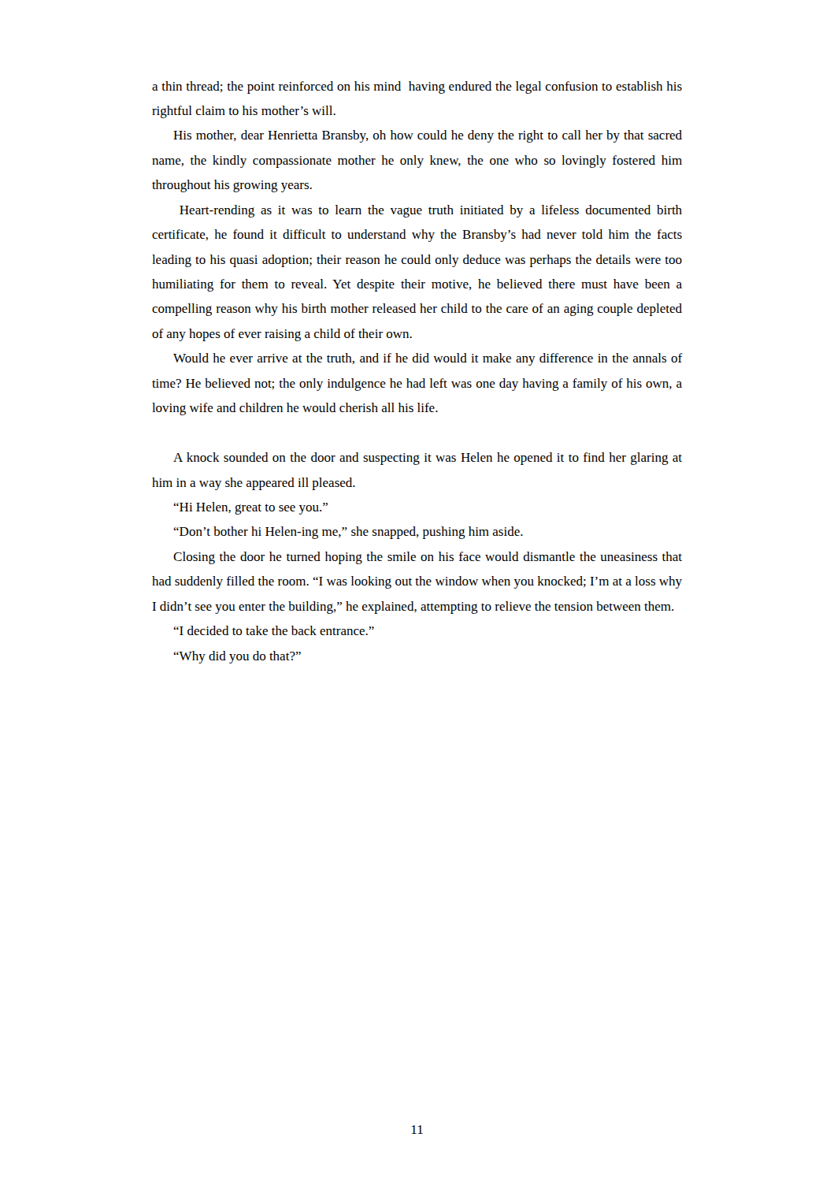a thin thread; the point reinforced on his mind having endured the legal confusion to establish his rightful claim to his mother’s will.
His mother, dear Henrietta Bransby, oh how could he deny the right to call her by that sacred name, the kindly compassionate mother he only knew, the one who so lovingly fostered him throughout his growing years.
Heart-rending as it was to learn the vague truth initiated by a lifeless documented birth certificate, he found it difficult to understand why the Bransby’s had never told him the facts leading to his quasi adoption; their reason he could only deduce was perhaps the details were too humiliating for them to reveal. Yet despite their motive, he believed there must have been a compelling reason why his birth mother released her child to the care of an aging couple depleted of any hopes of ever raising a child of their own.
Would he ever arrive at the truth, and if he did would it make any difference in the annals of time? He believed not; the only indulgence he had left was one day having a family of his own, a loving wife and children he would cherish all his life.
A knock sounded on the door and suspecting it was Helen he opened it to find her glaring at him in a way she appeared ill pleased.
“Hi Helen, great to see you.”
“Don’t bother hi Helen-ing me,” she snapped, pushing him aside.
Closing the door he turned hoping the smile on his face would dismantle the uneasiness that had suddenly filled the room. “I was looking out the window when you knocked; I’m at a loss why I didn’t see you enter the building,” he explained, attempting to relieve the tension between them.
“I decided to take the back entrance.”
“Why did you do that?”
11